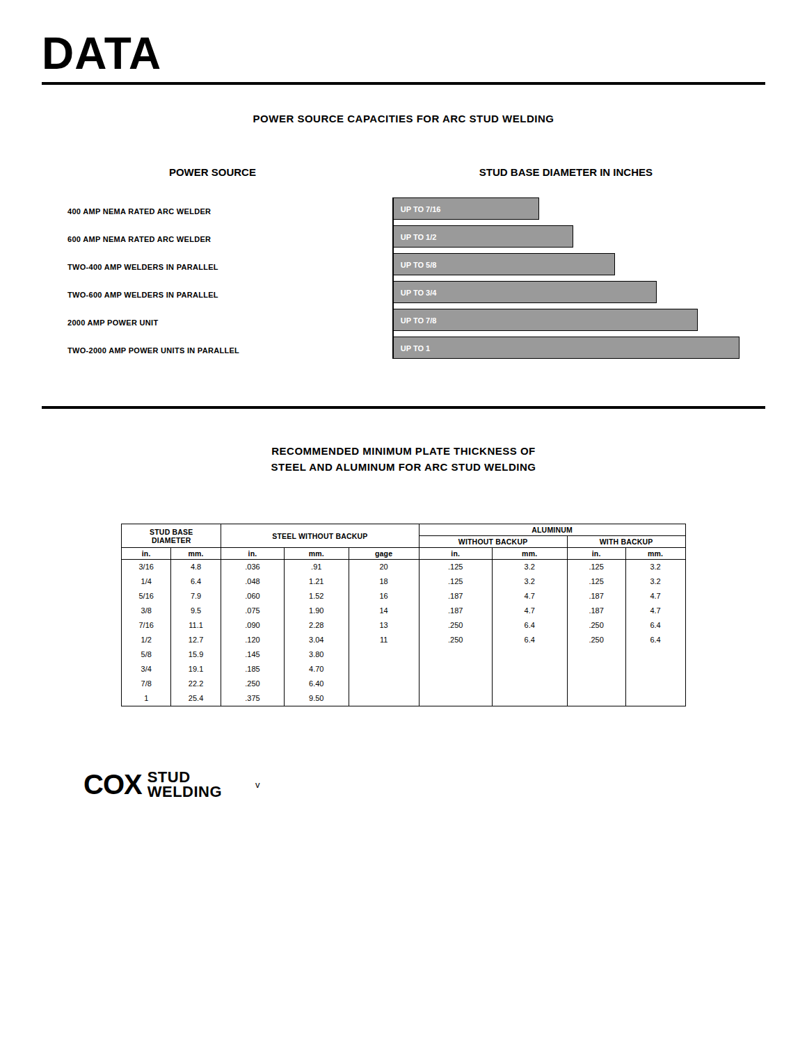DATA
POWER SOURCE CAPACITIES FOR ARC STUD WELDING
POWER SOURCE
400 AMP NEMA RATED ARC WELDER
600 AMP NEMA RATED ARC WELDER
TWO-400 AMP WELDERS IN PARALLEL
TWO-600 AMP WELDERS IN PARALLEL
2000 AMP POWER UNIT
TWO-2000 AMP POWER UNITS IN PARALLEL
STUD BASE DIAMETER IN INCHES
UP TO 7/16
UP TO 1/2
UP TO 5/8
UP TO 3/4
UP TO 7/8
UP TO 1
RECOMMENDED MINIMUM PLATE THICKNESS OF
STEEL AND ALUMINUM FOR ARC STUD WELDING
| STUD BASE DIAMETER | STEEL WITHOUT BACKUP | ALUMINUM |
| --- | --- | --- |
| WITHOUT BACKUP | WITH BACKUP |
| in. | mm. | in. | mm. | gage | in. | mm. | in. | mm. |
| 3/16 | 4.8 | .036 | .91 | 20 | .125 | 3.2 | .125 | 3.2 |
| 1/4 | 6.4 | .048 | 1.21 | 18 | .125 | 3.2 | .125 | 3.2 |
| 5/16 | 7.9 | .060 | 1.52 | 16 | .187 | 4.7 | .187 | 4.7 |
| 3/8 | 9.5 | .075 | 1.90 | 14 | .187 | 4.7 | .187 | 4.7 |
| 7/16 | 11.1 | .090 | 2.28 | 13 | .250 | 6.4 | .250 | 6.4 |
| 1/2 | 12.7 | .120 | 3.04 | 11 | .250 | 6.4 | .250 | 6.4 |
| 5/8 | 15.9 | .145 | 3.80 | | | | | |
| 3/4 | 19.1 | .185 | 4.70 | | | | | |
| 7/8 | 22.2 | .250 | 6.40 | | | | | |
| 1 | 25.4 | .375 | 9.50 | | | | | |
COX STUD WELDING
v